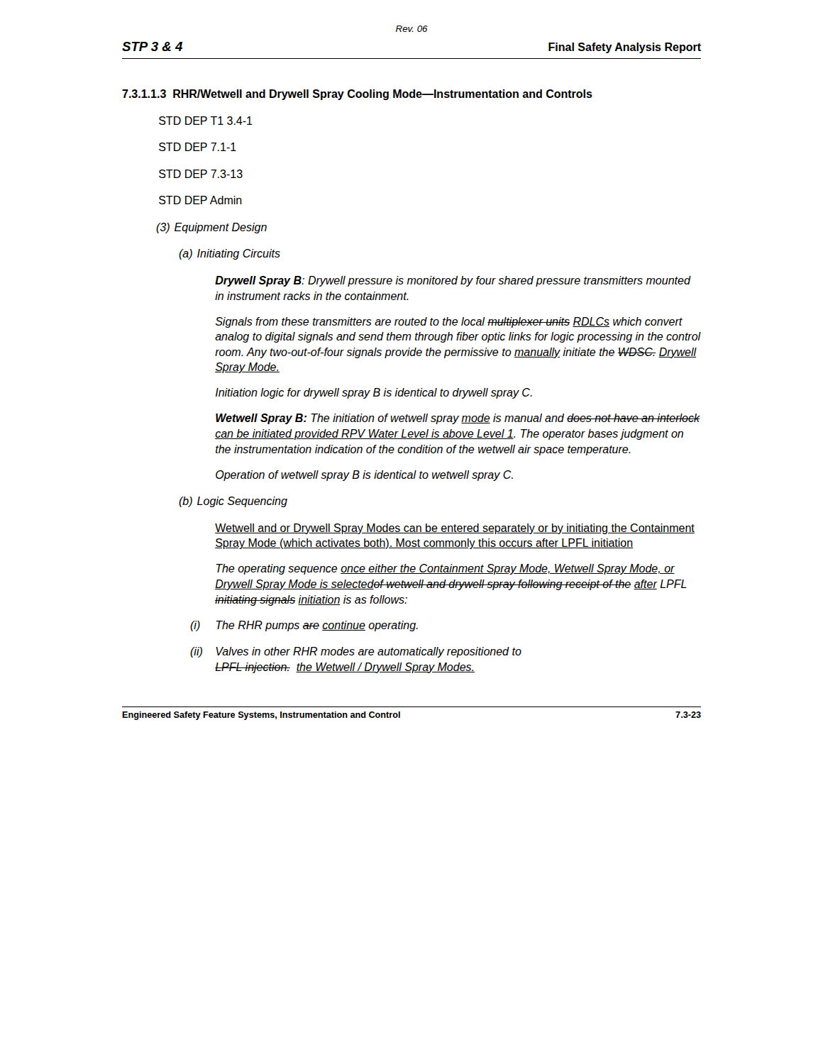Rev. 06
STP 3 & 4 Final Safety Analysis Report
7.3.1.1.3 RHR/Wetwell and Drywell Spray Cooling Mode—Instrumentation and Controls
STD DEP T1 3.4-1
STD DEP 7.1-1
STD DEP 7.3-13
STD DEP Admin
(3) Equipment Design
(a) Initiating Circuits
Drywell Spray B: Drywell pressure is monitored by four shared pressure transmitters mounted in instrument racks in the containment.
Signals from these transmitters are routed to the local multiplexer units RDLCs which convert analog to digital signals and send them through fiber optic links for logic processing in the control room. Any two-out-of-four signals provide the permissive to manually initiate the WDSC. Drywell Spray Mode.
Initiation logic for drywell spray B is identical to drywell spray C.
Wetwell Spray B: The initiation of wetwell spray mode is manual and does not have an interlock can be initiated provided RPV Water Level is above Level 1. The operator bases judgment on the instrumentation indication of the condition of the wetwell air space temperature.
Operation of wetwell spray B is identical to wetwell spray C.
(b) Logic Sequencing
Wetwell and or Drywell Spray Modes can be entered separately or by initiating the Containment Spray Mode (which activates both). Most commonly this occurs after LPFL initiation
The operating sequence once either the Containment Spray Mode, Wetwell Spray Mode, or Drywell Spray Mode is selected of wetwell and drywell spray following receipt of the after LPFL initiating signals initiation is as follows:
(i) The RHR pumps are continue operating.
(ii) Valves in other RHR modes are automatically repositioned to LPFL injection. the Wetwell / Drywell Spray Modes.
Engineered Safety Feature Systems, Instrumentation and Control 7.3-23